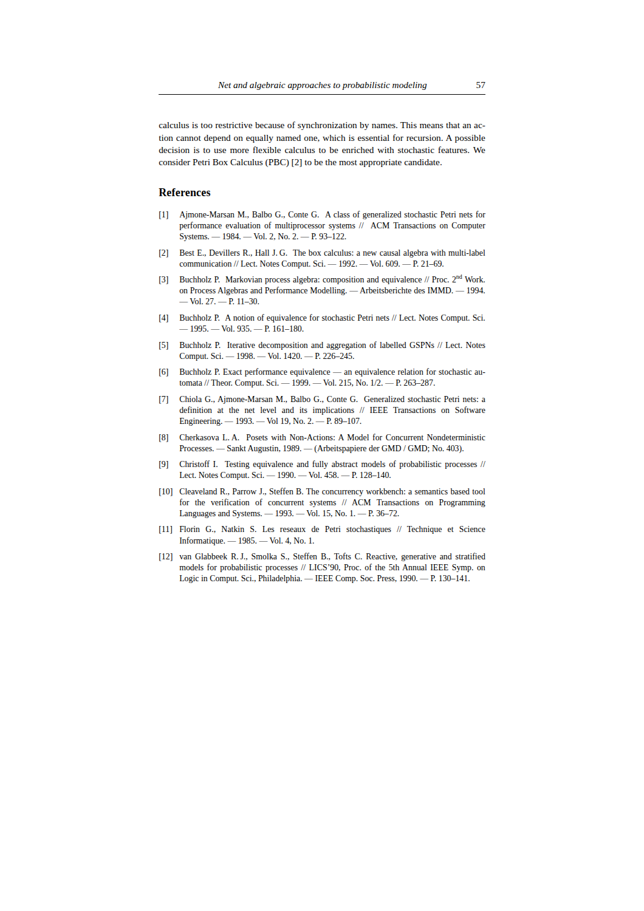Net and algebraic approaches to probabilistic modeling 57
calculus is too restrictive because of synchronization by names. This means that an action cannot depend on equally named one, which is essential for recursion. A possible decision is to use more flexible calculus to be enriched with stochastic features. We consider Petri Box Calculus (PBC) [2] to be the most appropriate candidate.
References
[1] Ajmone-Marsan M., Balbo G., Conte G. A class of generalized stochastic Petri nets for performance evaluation of multiprocessor systems // ACM Transactions on Computer Systems. — 1984. — Vol. 2, No. 2. — P. 93–122.
[2] Best E., Devillers R., Hall J. G. The box calculus: a new causal algebra with multi-label communication // Lect. Notes Comput. Sci. — 1992. — Vol. 609. — P. 21–69.
[3] Buchholz P. Markovian process algebra: composition and equivalence // Proc. 2nd Work. on Process Algebras and Performance Modelling. — Arbeitsberichte des IMMD. — 1994. — Vol. 27. — P. 11–30.
[4] Buchholz P. A notion of equivalence for stochastic Petri nets // Lect. Notes Comput. Sci. — 1995. — Vol. 935. — P. 161–180.
[5] Buchholz P. Iterative decomposition and aggregation of labelled GSPNs // Lect. Notes Comput. Sci. — 1998. — Vol. 1420. — P. 226–245.
[6] Buchholz P. Exact performance equivalence — an equivalence relation for stochastic automata // Theor. Comput. Sci. — 1999. — Vol. 215, No. 1/2. — P. 263–287.
[7] Chiola G., Ajmone-Marsan M., Balbo G., Conte G. Generalized stochastic Petri nets: a definition at the net level and its implications // IEEE Transactions on Software Engineering. — 1993. — Vol 19, No. 2. — P. 89–107.
[8] Cherkasova L. A. Posets with Non-Actions: A Model for Concurrent Nondeterministic Processes. — Sankt Augustin, 1989. — (Arbeitspapiere der GMD / GMD; No. 403).
[9] Christoff I. Testing equivalence and fully abstract models of probabilistic processes // Lect. Notes Comput. Sci. — 1990. — Vol. 458. — P. 128–140.
[10] Cleaveland R., Parrow J., Steffen B. The concurrency workbench: a semantics based tool for the verification of concurrent systems // ACM Transactions on Programming Languages and Systems. — 1993. — Vol. 15, No. 1. — P. 36–72.
[11] Florin G., Natkin S. Les reseaux de Petri stochastiques // Technique et Science Informatique. — 1985. — Vol. 4, No. 1.
[12] van Glabbeek R. J., Smolka S., Steffen B., Tofts C. Reactive, generative and stratified models for probabilistic processes // LICS’90, Proc. of the 5th Annual IEEE Symp. on Logic in Comput. Sci., Philadelphia. — IEEE Comp. Soc. Press, 1990. — P. 130–141.